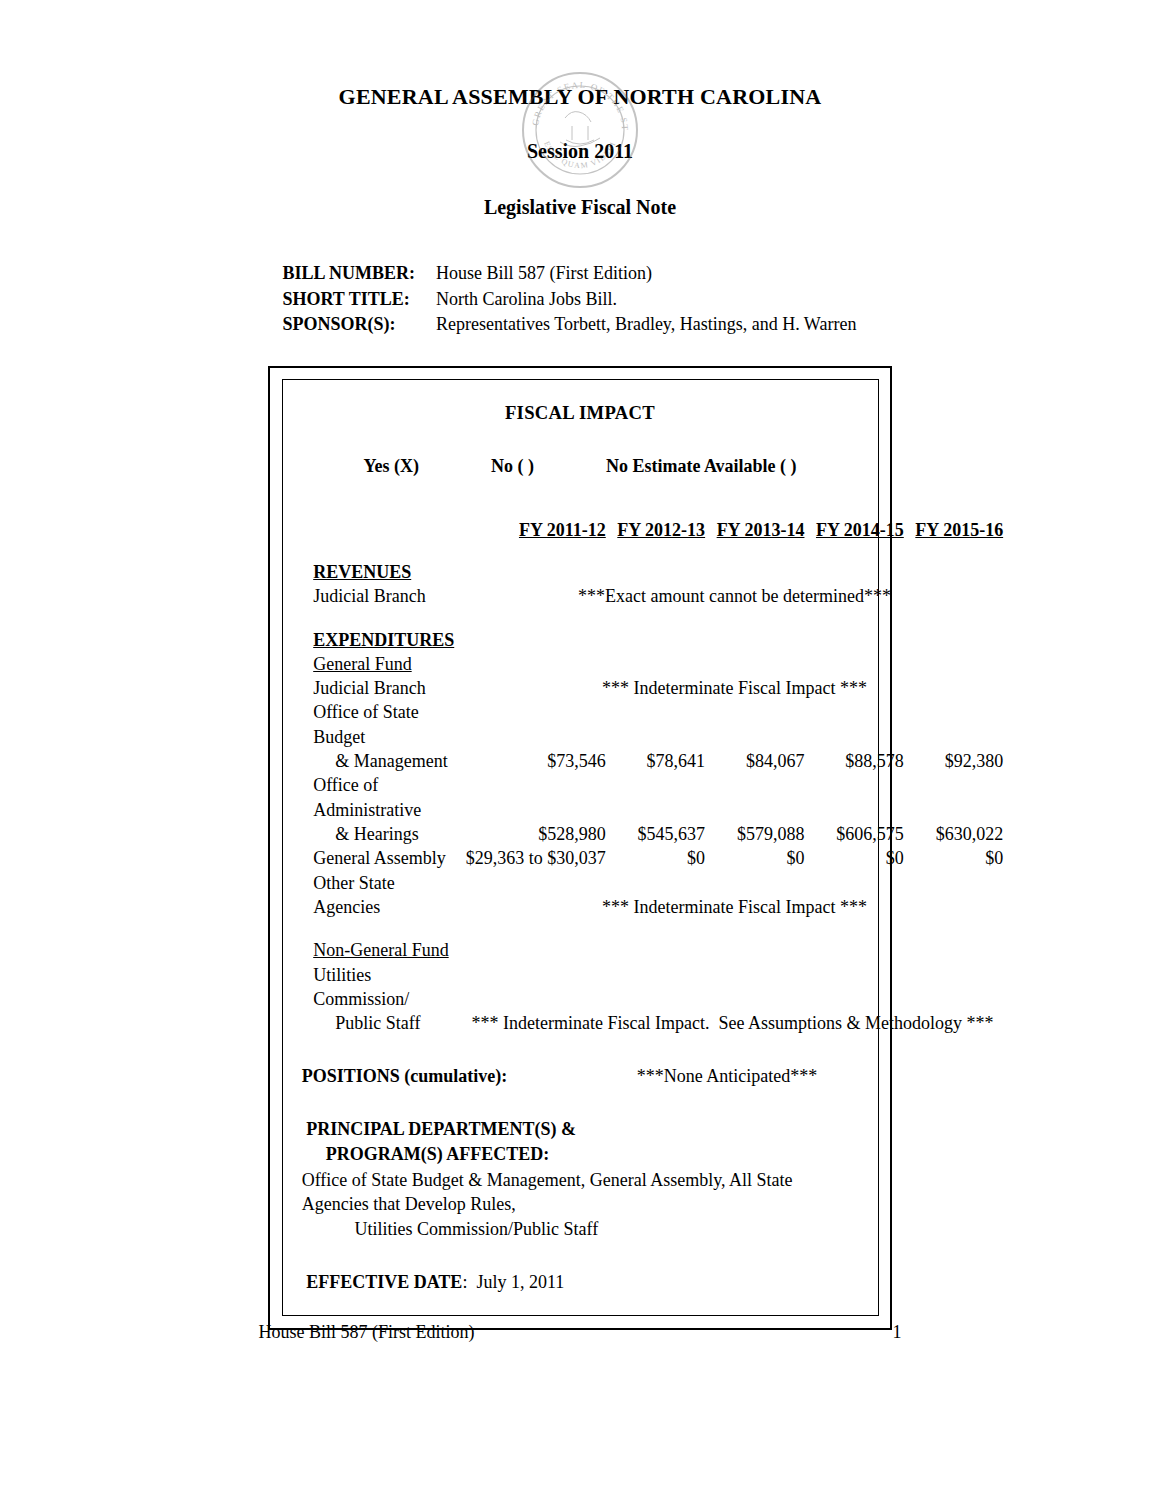THE GREAT SEAL OF THE STATE ESSE QUAM VIDERI
GENERAL ASSEMBLY OF NORTH CAROLINA
Session 2011
Legislative Fiscal Note
| BILL NUMBER: | House Bill 587 (First Edition) |
| SHORT TITLE: | North Carolina Jobs Bill. |
| SPONSOR(S): | Representatives Torbett, Bradley, Hastings, and H. Warren |
FISCAL IMPACT
Yes (X) No ( ) No Estimate Available ( )
| | FY 2011-12 | FY 2012-13 | FY 2013-14 | FY 2014-15 | FY 2015-16 |
| --- | --- | --- | --- | --- | --- |
| REVENUES | |
| Judicial Branch | ***Exact amount cannot be determined*** |
| EXPENDITURES | |
| General Fund | |
| Judicial Branch | *** Indeterminate Fiscal Impact *** |
| Office of State Budget | |
| & Management | $73,546 | $78,641 | $84,067 | $88,578 | $92,380 |
| Office of Administrative | |
| & Hearings | $528,980 | $545,637 | $579,088 | $606,575 | $630,022 |
| General Assembly | $29,363 to $30,037 | $0 | $0 | $0 | $0 |
| Other State Agencies | *** Indeterminate Fiscal Impact *** |
| Non-General Fund | |
| Utilities Commission/ | |
| Public Staff | *** Indeterminate Fiscal Impact. See Assumptions & Methodology *** |
POSITIONS (cumulative):***None Anticipated***
PRINCIPAL DEPARTMENT(S) &
PROGRAM(S) AFFECTED:
Office of State Budget & Management, General Assembly, All State Agencies that Develop Rules,
Utilities Commission/Public Staff
EFFECTIVE DATE: July 1, 2011
House Bill 587 (First Edition)
1